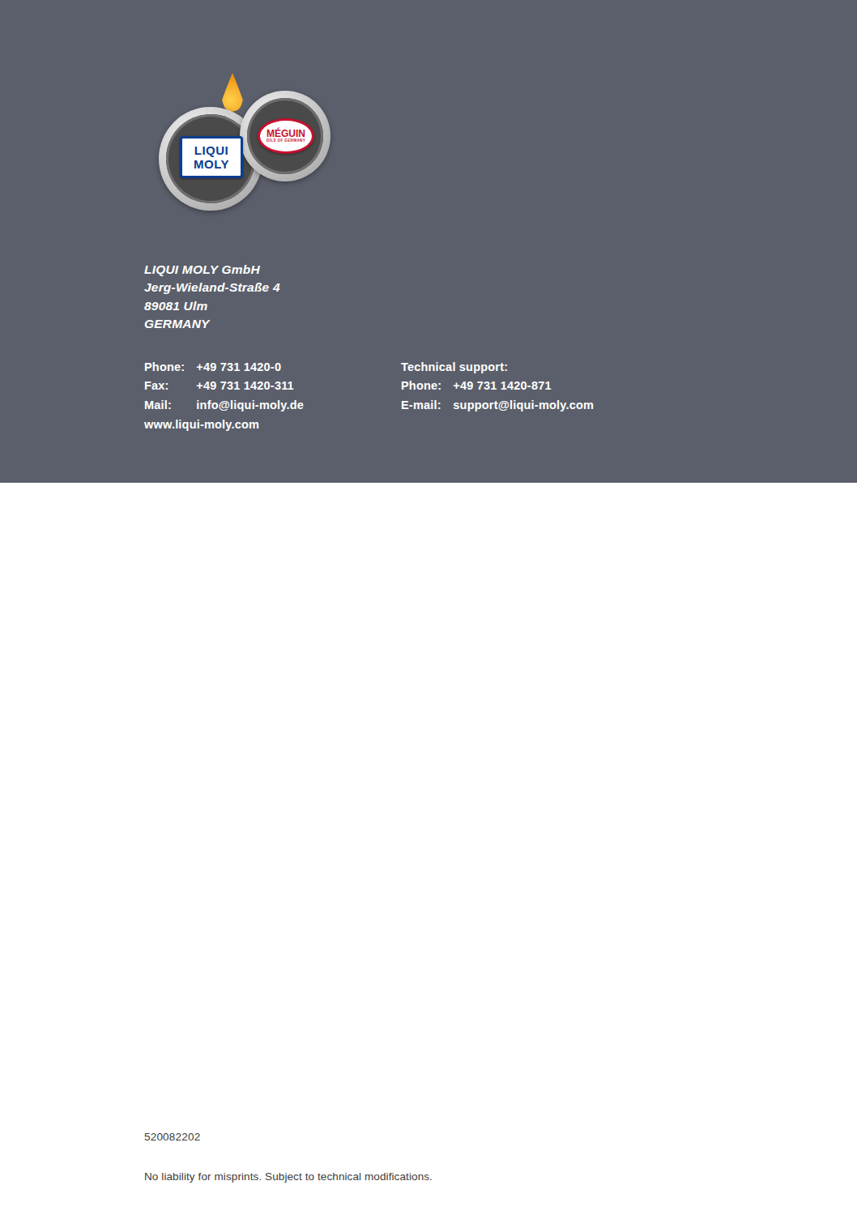LIQUI MOLY
MÉGUIN OILS OF GERMANY
LIQUI MOLY GmbH
Jerg-Wieland-Straße 4
89081 Ulm
GERMANY
| Phone: | +49 731 1420-0 |
| Fax: | +49 731 1420-311 |
| Mail: | info@liqui-moly.de |
www.liqui-moly.com
Technical support:
| Phone: | +49 731 1420-871 |
| E-mail: | support@liqui-moly.com |
520082202
No liability for misprints. Subject to technical modifications.